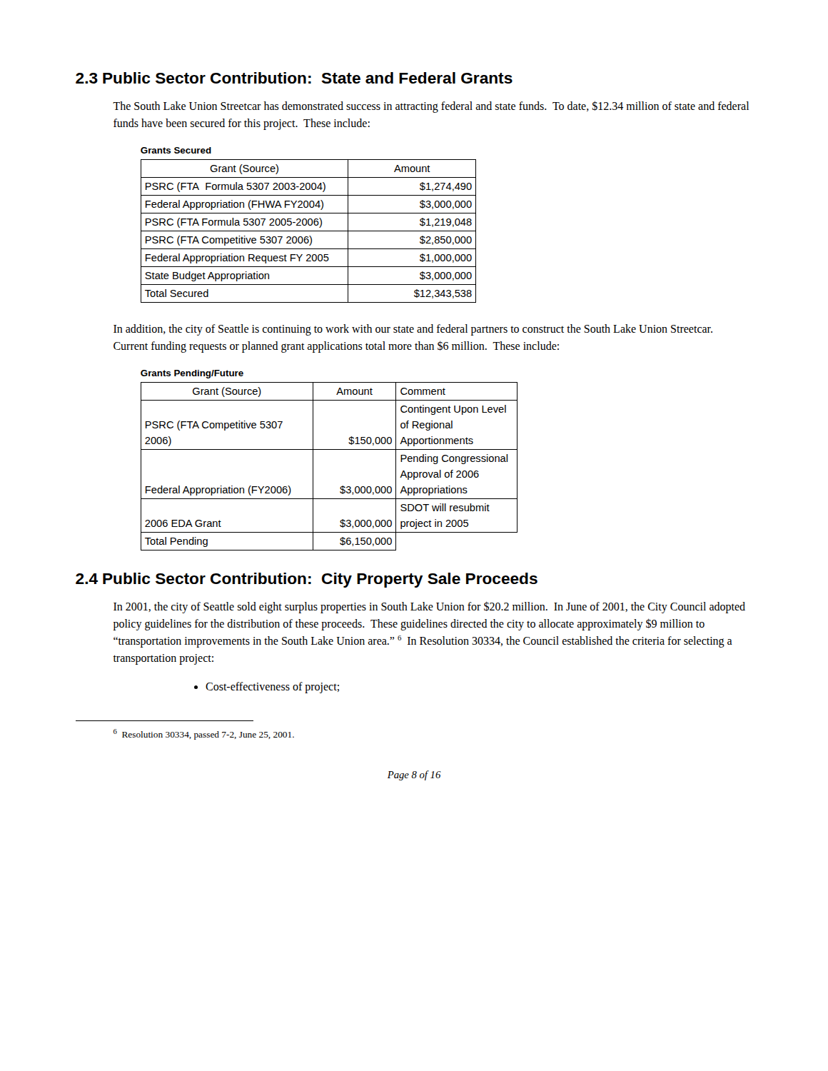2.3 Public Sector Contribution: State and Federal Grants
The South Lake Union Streetcar has demonstrated success in attracting federal and state funds. To date, $12.34 million of state and federal funds have been secured for this project. These include:
Grants Secured
| Grant (Source) | Amount |
| --- | --- |
| PSRC (FTA Formula 5307 2003-2004) | $1,274,490 |
| Federal Appropriation (FHWA FY2004) | $3,000,000 |
| PSRC (FTA Formula 5307 2005-2006) | $1,219,048 |
| PSRC (FTA Competitive 5307 2006) | $2,850,000 |
| Federal Appropriation Request FY 2005 | $1,000,000 |
| State Budget Appropriation | $3,000,000 |
| Total Secured | $12,343,538 |
In addition, the city of Seattle is continuing to work with our state and federal partners to construct the South Lake Union Streetcar. Current funding requests or planned grant applications total more than $6 million. These include:
Grants Pending/Future
| Grant (Source) | Amount | Comment |
| --- | --- | --- |
| PSRC (FTA Competitive 5307 2006) | $150,000 | Contingent Upon Level of Regional Apportionments |
| Federal Appropriation (FY2006) | $3,000,000 | Pending Congressional Approval of 2006 Appropriations |
| 2006 EDA Grant | $3,000,000 | SDOT will resubmit project in 2005 |
| Total Pending | $6,150,000 | |
2.4 Public Sector Contribution: City Property Sale Proceeds
In 2001, the city of Seattle sold eight surplus properties in South Lake Union for $20.2 million. In June of 2001, the City Council adopted policy guidelines for the distribution of these proceeds. These guidelines directed the city to allocate approximately $9 million to “transportation improvements in the South Lake Union area.” 6 In Resolution 30334, the Council established the criteria for selecting a transportation project:
Cost-effectiveness of project;
6 Resolution 30334, passed 7-2, June 25, 2001.
Page 8 of 16